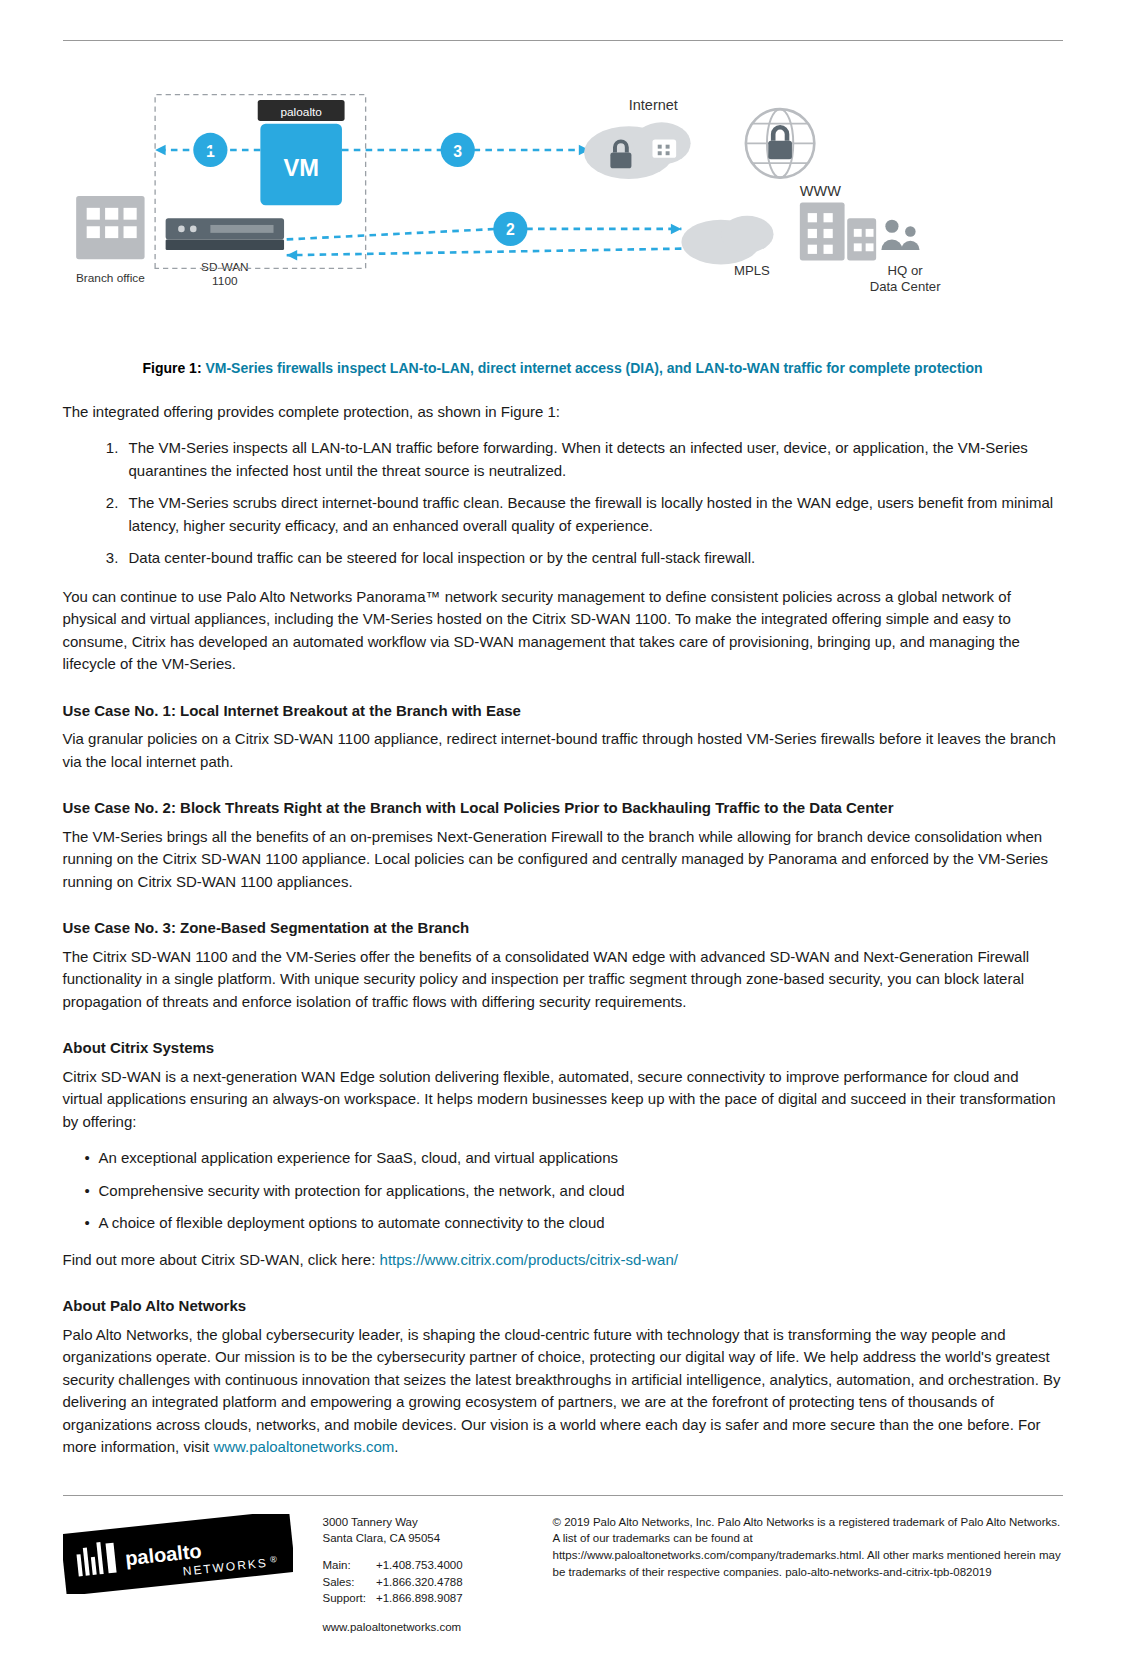Branch office SD-WAN 1100 VM paloalto 1 3 2 Internet WWW MPLS HQ or Data Center
Figure 1: VM-Series firewalls inspect LAN-to-LAN, direct internet access (DIA), and LAN-to-WAN traffic for complete protection
The integrated offering provides complete protection, as shown in Figure 1:
The VM-Series inspects all LAN-to-LAN traffic before forwarding. When it detects an infected user, device, or application, the VM-Series quarantines the infected host until the threat source is neutralized.
The VM-Series scrubs direct internet-bound traffic clean. Because the firewall is locally hosted in the WAN edge, users benefit from minimal latency, higher security efficacy, and an enhanced overall quality of experience.
Data center-bound traffic can be steered for local inspection or by the central full-stack firewall.
You can continue to use Palo Alto Networks Panorama™ network security management to define consistent policies across a global network of physical and virtual appliances, including the VM-Series hosted on the Citrix SD-WAN 1100. To make the integrated offering simple and easy to consume, Citrix has developed an automated workflow via SD-WAN management that takes care of provisioning, bringing up, and managing the lifecycle of the VM-Series.
Use Case No. 1: Local Internet Breakout at the Branch with Ease
Via granular policies on a Citrix SD-WAN 1100 appliance, redirect internet-bound traffic through hosted VM-Series firewalls before it leaves the branch via the local internet path.
Use Case No. 2: Block Threats Right at the Branch with Local Policies Prior to Backhauling Traffic to the Data Center
The VM-Series brings all the benefits of an on-premises Next-Generation Firewall to the branch while allowing for branch device consolidation when running on the Citrix SD-WAN 1100 appliance. Local policies can be configured and centrally managed by Panorama and enforced by the VM-Series running on Citrix SD-WAN 1100 appliances.
Use Case No. 3: Zone-Based Segmentation at the Branch
The Citrix SD-WAN 1100 and the VM-Series offer the benefits of a consolidated WAN edge with advanced SD-WAN and Next-Generation Firewall functionality in a single platform. With unique security policy and inspection per traffic segment through zone-based security, you can block lateral propagation of threats and enforce isolation of traffic flows with differing security requirements.
About Citrix Systems
Citrix SD-WAN is a next-generation WAN Edge solution delivering flexible, automated, secure connectivity to improve performance for cloud and virtual applications ensuring an always-on workspace. It helps modern businesses keep up with the pace of digital and succeed in their transformation by offering:
An exceptional application experience for SaaS, cloud, and virtual applications
Comprehensive security with protection for applications, the network, and cloud
A choice of flexible deployment options to automate connectivity to the cloud
Find out more about Citrix SD-WAN, click here: https://www.citrix.com/products/citrix-sd-wan/
About Palo Alto Networks
Palo Alto Networks, the global cybersecurity leader, is shaping the cloud-centric future with technology that is transforming the way people and organizations operate. Our mission is to be the cybersecurity partner of choice, protecting our digital way of life. We help address the world's greatest security challenges with continuous innovation that seizes the latest breakthroughs in artificial intelligence, analytics, automation, and orchestration. By delivering an integrated platform and empowering a growing ecosystem of partners, we are at the forefront of protecting tens of thousands of organizations across clouds, networks, and mobile devices. Our vision is a world where each day is safer and more secure than the one before. For more information, visit www.paloaltonetworks.com.
paloalto NETWORKS ®
3000 Tannery Way
Santa Clara, CA 95054
| Main: | +1.408.753.4000 |
| Sales: | +1.866.320.4788 |
| Support: | +1.866.898.9087 |
www.paloaltonetworks.com
© 2019 Palo Alto Networks, Inc. Palo Alto Networks is a registered trademark of Palo Alto Networks. A list of our trademarks can be found at https://www.paloaltonetworks.com/company/trademarks.html. All other marks mentioned herein may be trademarks of their respective companies. palo-alto-networks-and-citrix-tpb-082019